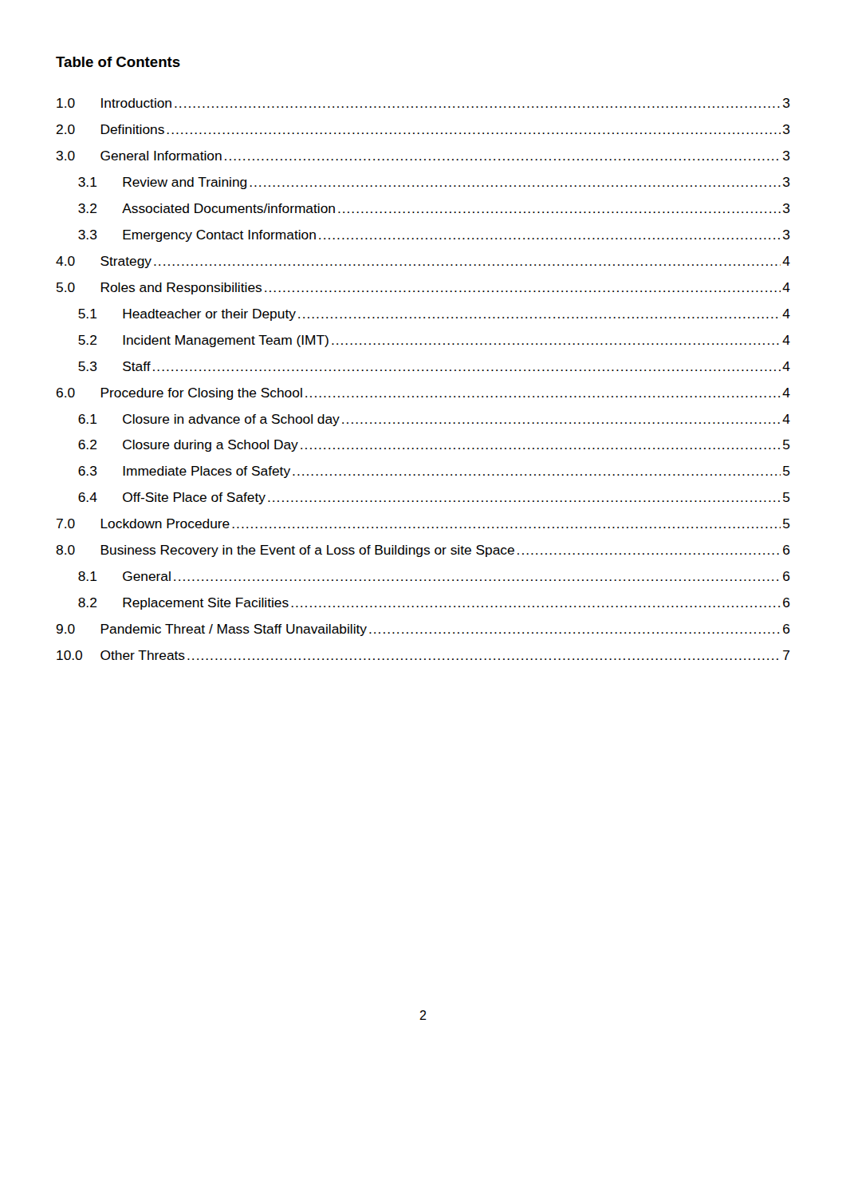Table of Contents
1.0 Introduction 3
2.0 Definitions 3
3.0 General Information 3
3.1 Review and Training 3
3.2 Associated Documents/information 3
3.3 Emergency Contact Information 3
4.0 Strategy 4
5.0 Roles and Responsibilities 4
5.1 Headteacher or their Deputy 4
5.2 Incident Management Team (IMT) 4
5.3 Staff 4
6.0 Procedure for Closing the School 4
6.1 Closure in advance of a School day 4
6.2 Closure during a School Day 5
6.3 Immediate Places of Safety 5
6.4 Off-Site Place of Safety 5
7.0 Lockdown Procedure 5
8.0 Business Recovery in the Event of a Loss of Buildings or site Space 6
8.1 General 6
8.2 Replacement Site Facilities 6
9.0 Pandemic Threat / Mass Staff Unavailability 6
10.0 Other Threats 7
2